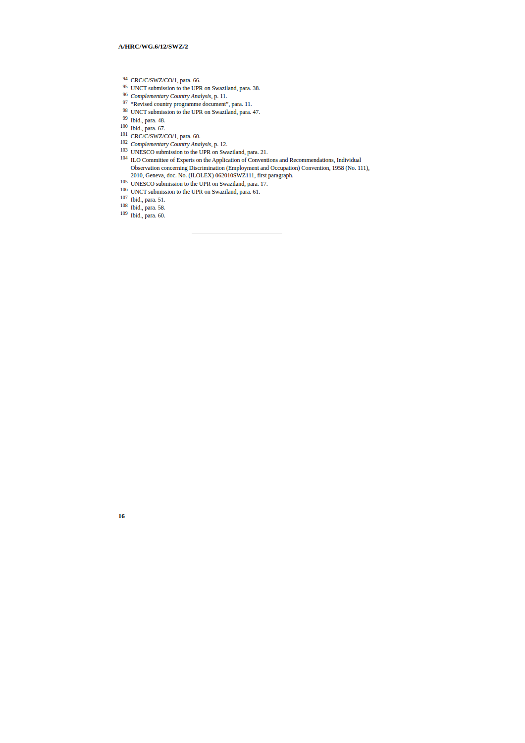A/HRC/WG.6/12/SWZ/2
94 CRC/C/SWZ/CO/1, para. 66.
95 UNCT submission to the UPR on Swaziland, para. 38.
96 Complementary Country Analysis, p. 11.
97“Revised country programme document”, para. 11.
98 UNCT submission to the UPR on Swaziland, para. 47.
99 Ibid., para. 48.
100 Ibid., para. 67.
101 CRC/C/SWZ/CO/1, para. 60.
102 Complementary Country Analysis, p. 12.
103 UNESCO submission to the UPR on Swaziland, para. 21.
104 ILO Committee of Experts on the Application of Conventions and Recommendations, Individual Observation concerning Discrimination (Employment and Occupation) Convention, 1958 (No. 111), 2010, Geneva, doc. No. (ILOLEX) 062010SWZ111, first paragraph.
105 UNESCO submission to the UPR on Swaziland, para. 17.
106 UNCT submission to the UPR on Swaziland, para. 61.
107 Ibid., para. 51.
108 Ibid., para. 58.
109 Ibid., para. 60.
16